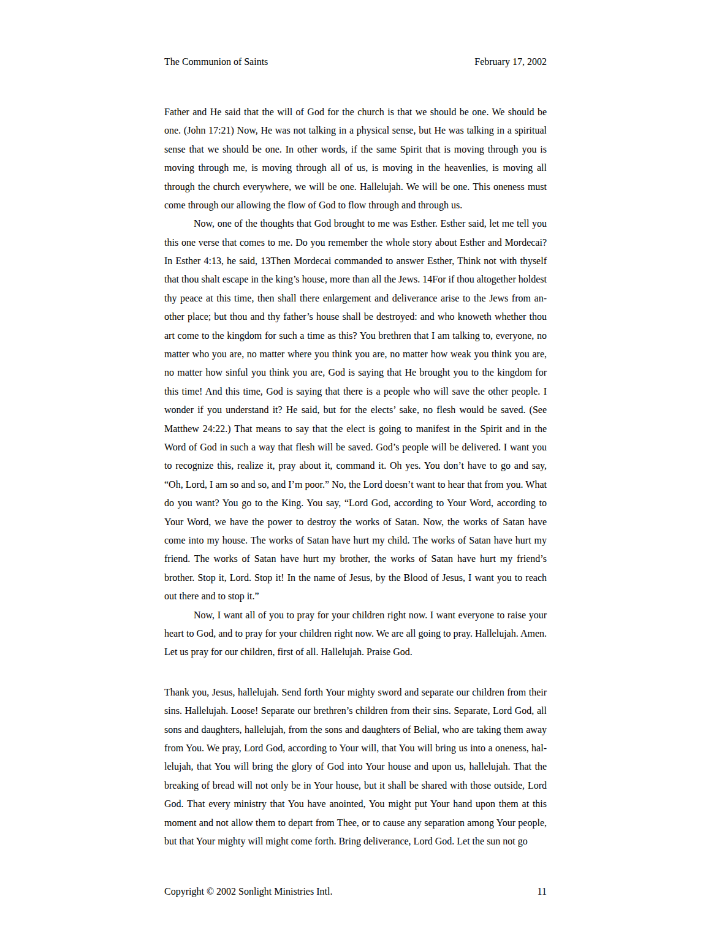The Communion of Saints February 17, 2002
Father and He said that the will of God for the church is that we should be one. We should be one. (John 17:21) Now, He was not talking in a physical sense, but He was talking in a spiritual sense that we should be one. In other words, if the same Spirit that is moving through you is moving through me, is moving through all of us, is moving in the heavenlies, is moving all through the church everywhere, we will be one. Hallelujah. We will be one. This oneness must come through our allowing the flow of God to flow through and through us.
Now, one of the thoughts that God brought to me was Esther. Esther said, let me tell you this one verse that comes to me. Do you remember the whole story about Esther and Mordecai? In Esther 4:13, he said, 13Then Mordecai commanded to answer Esther, Think not with thyself that thou shalt escape in the king’s house, more than all the Jews. 14For if thou altogether holdest thy peace at this time, then shall there enlargement and deliverance arise to the Jews from another place; but thou and thy father’s house shall be destroyed: and who knoweth whether thou art come to the kingdom for such a time as this? You brethren that I am talking to, everyone, no matter who you are, no matter where you think you are, no matter how weak you think you are, no matter how sinful you think you are, God is saying that He brought you to the kingdom for this time! And this time, God is saying that there is a people who will save the other people. I wonder if you understand it? He said, but for the elects’ sake, no flesh would be saved. (See Matthew 24:22.) That means to say that the elect is going to manifest in the Spirit and in the Word of God in such a way that flesh will be saved. God’s people will be delivered. I want you to recognize this, realize it, pray about it, command it. Oh yes. You don’t have to go and say, “Oh, Lord, I am so and so, and I’m poor.” No, the Lord doesn’t want to hear that from you. What do you want? You go to the King. You say, “Lord God, according to Your Word, according to Your Word, we have the power to destroy the works of Satan. Now, the works of Satan have come into my house. The works of Satan have hurt my child. The works of Satan have hurt my friend. The works of Satan have hurt my brother, the works of Satan have hurt my friend’s brother. Stop it, Lord. Stop it! In the name of Jesus, by the Blood of Jesus, I want you to reach out there and to stop it.”
Now, I want all of you to pray for your children right now. I want everyone to raise your heart to God, and to pray for your children right now. We are all going to pray. Hallelujah. Amen. Let us pray for our children, first of all. Hallelujah. Praise God.
Thank you, Jesus, hallelujah. Send forth Your mighty sword and separate our children from their sins. Hallelujah. Loose! Separate our brethren’s children from their sins. Separate, Lord God, all sons and daughters, hallelujah, from the sons and daughters of Belial, who are taking them away from You. We pray, Lord God, according to Your will, that You will bring us into a oneness, hallelujah, that You will bring the glory of God into Your house and upon us, hallelujah. That the breaking of bread will not only be in Your house, but it shall be shared with those outside, Lord God. That every ministry that You have anointed, You might put Your hand upon them at this moment and not allow them to depart from Thee, or to cause any separation among Your people, but that Your mighty will might come forth. Bring deliverance, Lord God. Let the sun not go
Copyright © 2002 Sonlight Ministries Intl. 11